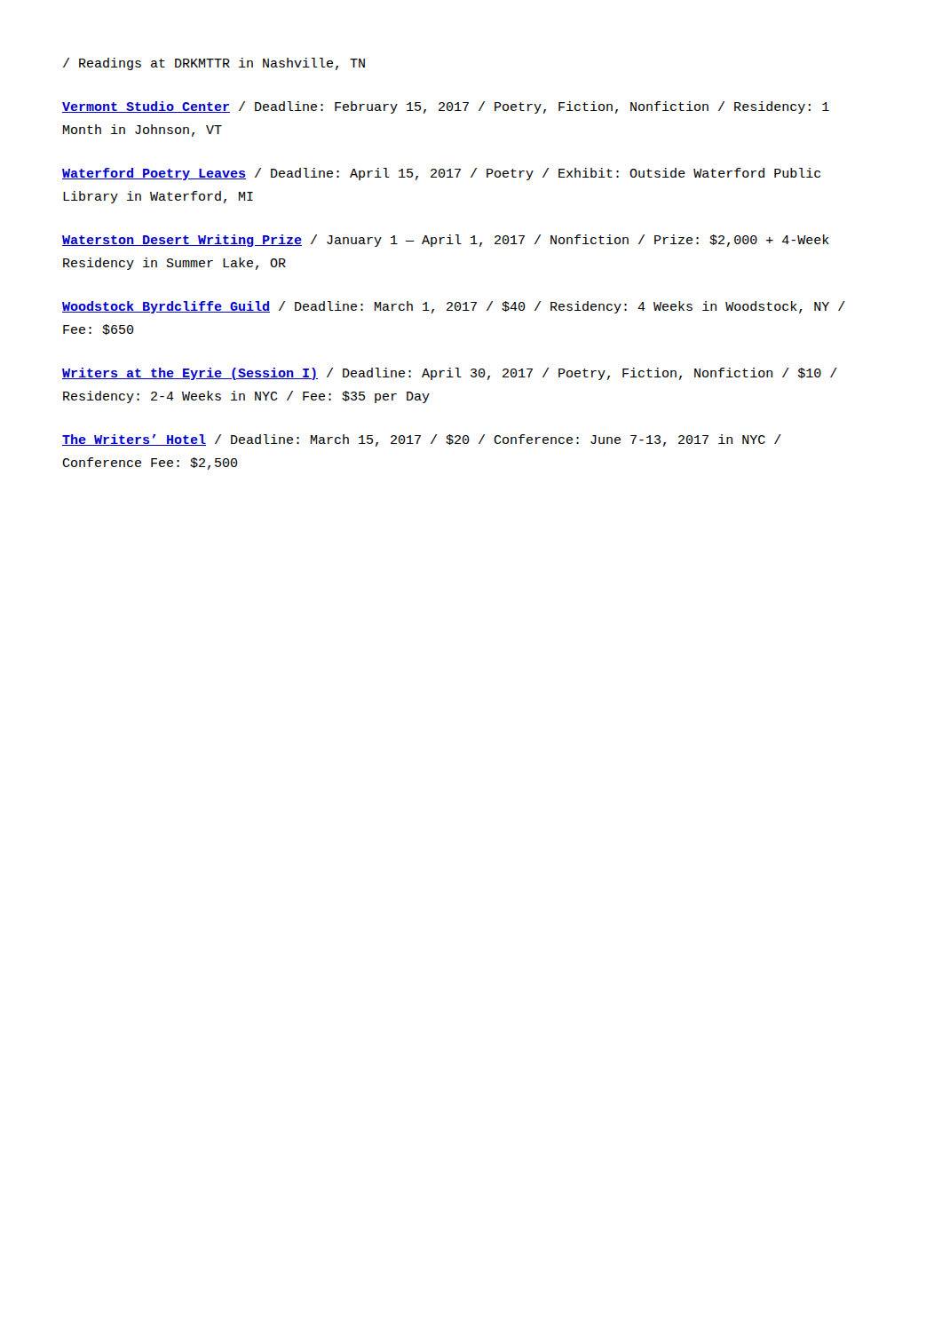/ Readings at DRKMTTR in Nashville, TN
Vermont Studio Center / Deadline: February 15, 2017 / Poetry, Fiction, Nonfiction / Residency: 1 Month in Johnson, VT
Waterford Poetry Leaves / Deadline: April 15, 2017 / Poetry / Exhibit: Outside Waterford Public Library in Waterford, MI
Waterston Desert Writing Prize / January 1 — April 1, 2017 / Nonfiction / Prize: $2,000 + 4-Week Residency in Summer Lake, OR
Woodstock Byrdcliffe Guild / Deadline: March 1, 2017 / $40 / Residency: 4 Weeks in Woodstock, NY / Fee: $650
Writers at the Eyrie (Session I) / Deadline: April 30, 2017 / Poetry, Fiction, Nonfiction / $10 / Residency: 2-4 Weeks in NYC / Fee: $35 per Day
The Writers’ Hotel / Deadline: March 15, 2017 / $20 / Conference: June 7-13, 2017 in NYC / Conference Fee: $2,500